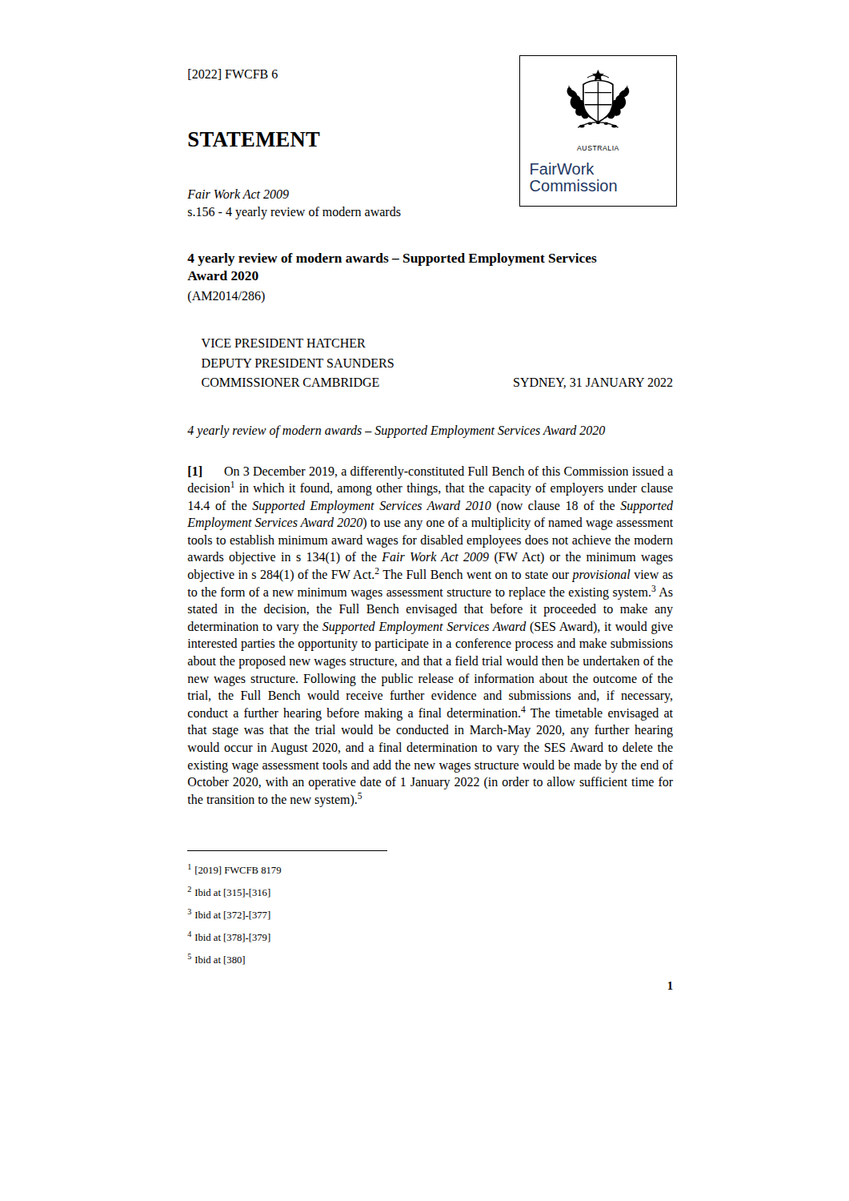[2022] FWCFB 6
AUSTRALIA
FairWork
Commission
STATEMENT
Fair Work Act 2009
s.156 - 4 yearly review of modern awards
4 yearly review of modern awards – Supported Employment Services
Award 2020
(AM2014/286)
VICE PRESIDENT HATCHER
DEPUTY PRESIDENT SAUNDERS
COMMISSIONER CAMBRIDGE SYDNEY, 31 JANUARY 2022
4 yearly review of modern awards – Supported Employment Services Award 2020
[1] On 3 December 2019, a differently-constituted Full Bench of this Commission issued a decision1 in which it found, among other things, that the capacity of employers under clause 14.4 of the Supported Employment Services Award 2010 (now clause 18 of the Supported Employment Services Award 2020) to use any one of a multiplicity of named wage assessment tools to establish minimum award wages for disabled employees does not achieve the modern awards objective in s 134(1) of the Fair Work Act 2009 (FW Act) or the minimum wages objective in s 284(1) of the FW Act.2 The Full Bench went on to state our provisional view as to the form of a new minimum wages assessment structure to replace the existing system.3 As stated in the decision, the Full Bench envisaged that before it proceeded to make any determination to vary the Supported Employment Services Award (SES Award), it would give interested parties the opportunity to participate in a conference process and make submissions about the proposed new wages structure, and that a field trial would then be undertaken of the new wages structure. Following the public release of information about the outcome of the trial, the Full Bench would receive further evidence and submissions and, if necessary, conduct a further hearing before making a final determination.4 The timetable envisaged at that stage was that the trial would be conducted in March-May 2020, any further hearing would occur in August 2020, and a final determination to vary the SES Award to delete the existing wage assessment tools and add the new wages structure would be made by the end of October 2020, with an operative date of 1 January 2022 (in order to allow sufficient time for the transition to the new system).5
1[2019] FWCFB 8179
2 Ibid at [315]-[316]
3 Ibid at [372]-[377]
4 Ibid at [378]-[379]
5 Ibid at [380]
1